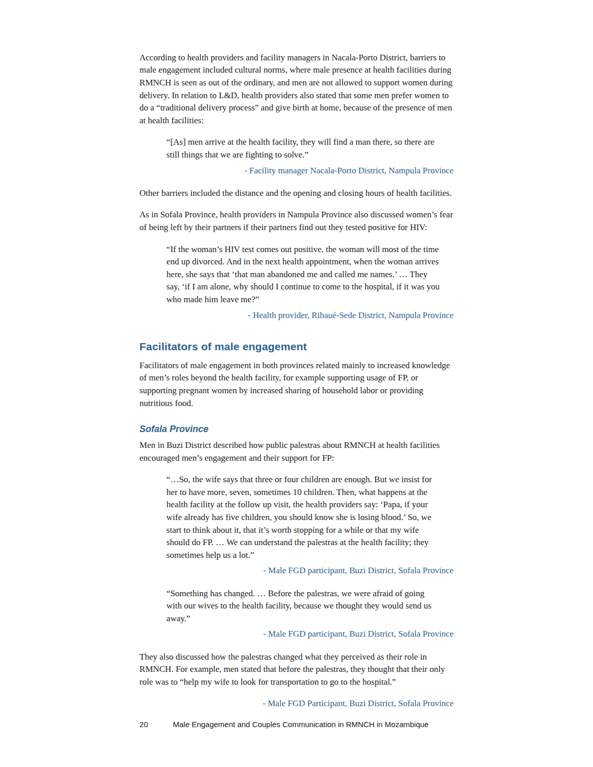According to health providers and facility managers in Nacala-Porto District, barriers to male engagement included cultural norms, where male presence at health facilities during RMNCH is seen as out of the ordinary, and men are not allowed to support women during delivery. In relation to L&D, health providers also stated that some men prefer women to do a “traditional delivery process” and give birth at home, because of the presence of men at health facilities:
“[As] men arrive at the health facility, they will find a man there, so there are still things that we are fighting to solve.”
- Facility manager Nacala-Porto District, Nampula Province
Other barriers included the distance and the opening and closing hours of health facilities.
As in Sofala Province, health providers in Nampula Province also discussed women’s fear of being left by their partners if their partners find out they tested positive for HIV:
“If the woman’s HIV test comes out positive, the woman will most of the time end up divorced. And in the next health appointment, when the woman arrives here, she says that ‘that man abandoned me and called me names.’ … They say, ‘if I am alone, why should I continue to come to the hospital, if it was you who made him leave me?”
- Health provider, Ribaué-Sede District, Nampula Province
Facilitators of male engagement
Facilitators of male engagement in both provinces related mainly to increased knowledge of men’s roles beyond the health facility, for example supporting usage of FP, or supporting pregnant women by increased sharing of household labor or providing nutritious food.
Sofala Province
Men in Buzi District described how public palestras about RMNCH at health facilities encouraged men’s engagement and their support for FP:
“…So, the wife says that three or four children are enough. But we insist for her to have more, seven, sometimes 10 children. Then, what happens at the health facility at the follow up visit, the health providers say: ‘Papa, if your wife already has five children, you should know she is losing blood.’ So, we start to think about it, that it’s worth stopping for a while or that my wife should do FP. … We can understand the palestras at the health facility; they sometimes help us a lot.”
- Male FGD participant, Buzi District, Sofala Province
“Something has changed. … Before the palestras, we were afraid of going with our wives to the health facility, because we thought they would send us away.”
- Male FGD participant, Buzi District, Sofala Province
They also discussed how the palestras changed what they perceived as their role in RMNCH. For example, men stated that before the palestras, they thought that their only role was to “help my wife to look for transportation to go to the hospital.”
- Male FGD Participant, Buzi District, Sofala Province
20
Male Engagement and Couples Communication in RMNCH in Mozambique